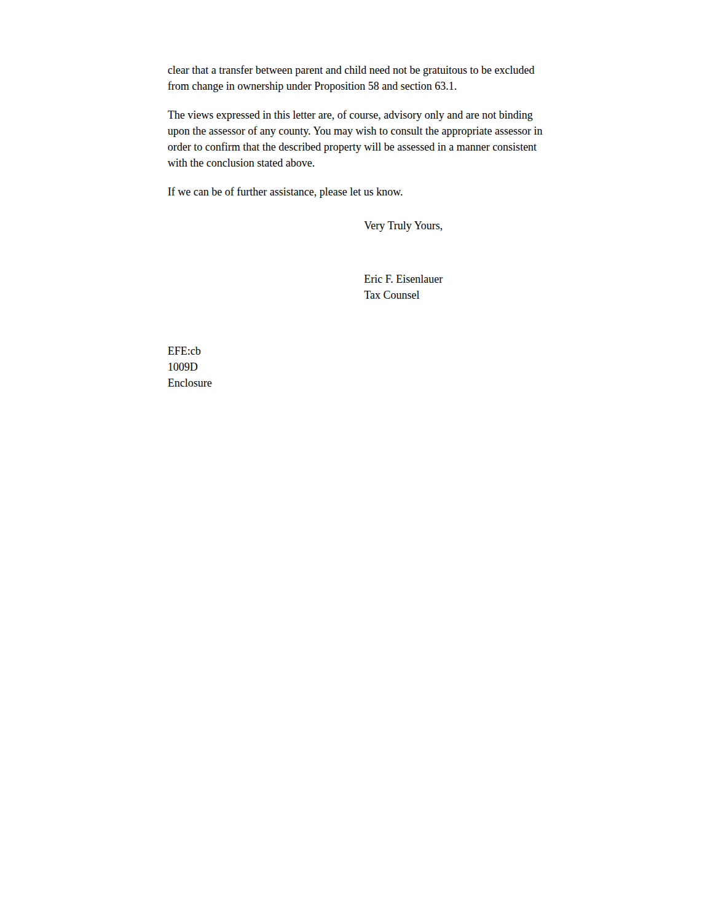clear that a transfer between parent and child need not be gratuitous to be excluded from change in ownership under Proposition 58 and section 63.1.
The views expressed in this letter are, of course, advisory only and are not binding upon the assessor of any county. You may wish to consult the appropriate assessor in order to confirm that the described property will be assessed in a manner consistent with the conclusion stated above.
If we can be of further assistance, please let us know.
Very Truly Yours,
Eric F. Eisenlauer Tax Counsel
EFE:cb 1009D Enclosure